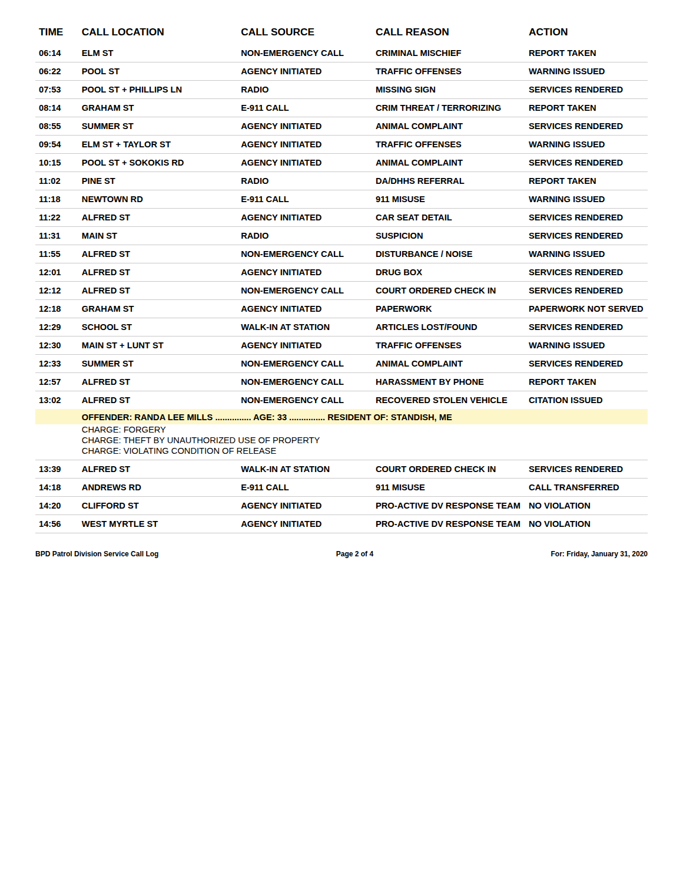| TIME | CALL LOCATION | CALL SOURCE | CALL REASON | ACTION |
| --- | --- | --- | --- | --- |
| 06:14 | ELM ST | NON-EMERGENCY CALL | CRIMINAL MISCHIEF | REPORT TAKEN |
| 06:22 | POOL ST | AGENCY INITIATED | TRAFFIC OFFENSES | WARNING ISSUED |
| 07:53 | POOL ST + PHILLIPS LN | RADIO | MISSING SIGN | SERVICES RENDERED |
| 08:14 | GRAHAM ST | E-911 CALL | CRIM THREAT / TERRORIZING | REPORT TAKEN |
| 08:55 | SUMMER ST | AGENCY INITIATED | ANIMAL COMPLAINT | SERVICES RENDERED |
| 09:54 | ELM ST + TAYLOR ST | AGENCY INITIATED | TRAFFIC OFFENSES | WARNING ISSUED |
| 10:15 | POOL ST + SOKOKIS RD | AGENCY INITIATED | ANIMAL COMPLAINT | SERVICES RENDERED |
| 11:02 | PINE ST | RADIO | DA/DHHS REFERRAL | REPORT TAKEN |
| 11:18 | NEWTOWN RD | E-911 CALL | 911 MISUSE | WARNING ISSUED |
| 11:22 | ALFRED ST | AGENCY INITIATED | CAR SEAT DETAIL | SERVICES RENDERED |
| 11:31 | MAIN ST | RADIO | SUSPICION | SERVICES RENDERED |
| 11:55 | ALFRED ST | NON-EMERGENCY CALL | DISTURBANCE / NOISE | WARNING ISSUED |
| 12:01 | ALFRED ST | AGENCY INITIATED | DRUG BOX | SERVICES RENDERED |
| 12:12 | ALFRED ST | NON-EMERGENCY CALL | COURT ORDERED CHECK IN | SERVICES RENDERED |
| 12:18 | GRAHAM ST | AGENCY INITIATED | PAPERWORK | PAPERWORK NOT SERVED |
| 12:29 | SCHOOL ST | WALK-IN AT STATION | ARTICLES LOST/FOUND | SERVICES RENDERED |
| 12:30 | MAIN ST + LUNT ST | AGENCY INITIATED | TRAFFIC OFFENSES | WARNING ISSUED |
| 12:33 | SUMMER ST | NON-EMERGENCY CALL | ANIMAL COMPLAINT | SERVICES RENDERED |
| 12:57 | ALFRED ST | NON-EMERGENCY CALL | HARASSMENT BY PHONE | REPORT TAKEN |
| 13:02 | ALFRED ST | NON-EMERGENCY CALL | RECOVERED STOLEN VEHICLE | CITATION ISSUED |
| | OFFENDER: RANDA LEE MILLS ............... AGE: 33 ............... RESIDENT OF: STANDISH, ME |
| | CHARGE: FORGERY CHARGE: THEFT BY UNAUTHORIZED USE OF PROPERTY CHARGE: VIOLATING CONDITION OF RELEASE |
| 13:39 | ALFRED ST | WALK-IN AT STATION | COURT ORDERED CHECK IN | SERVICES RENDERED |
| 14:18 | ANDREWS RD | E-911 CALL | 911 MISUSE | CALL TRANSFERRED |
| 14:20 | CLIFFORD ST | AGENCY INITIATED | PRO-ACTIVE DV RESPONSE TEAM | NO VIOLATION |
| 14:56 | WEST MYRTLE ST | AGENCY INITIATED | PRO-ACTIVE DV RESPONSE TEAM | NO VIOLATION |
BPD Patrol Division Service Call Log
Page 2 of 4
For: Friday, January 31, 2020